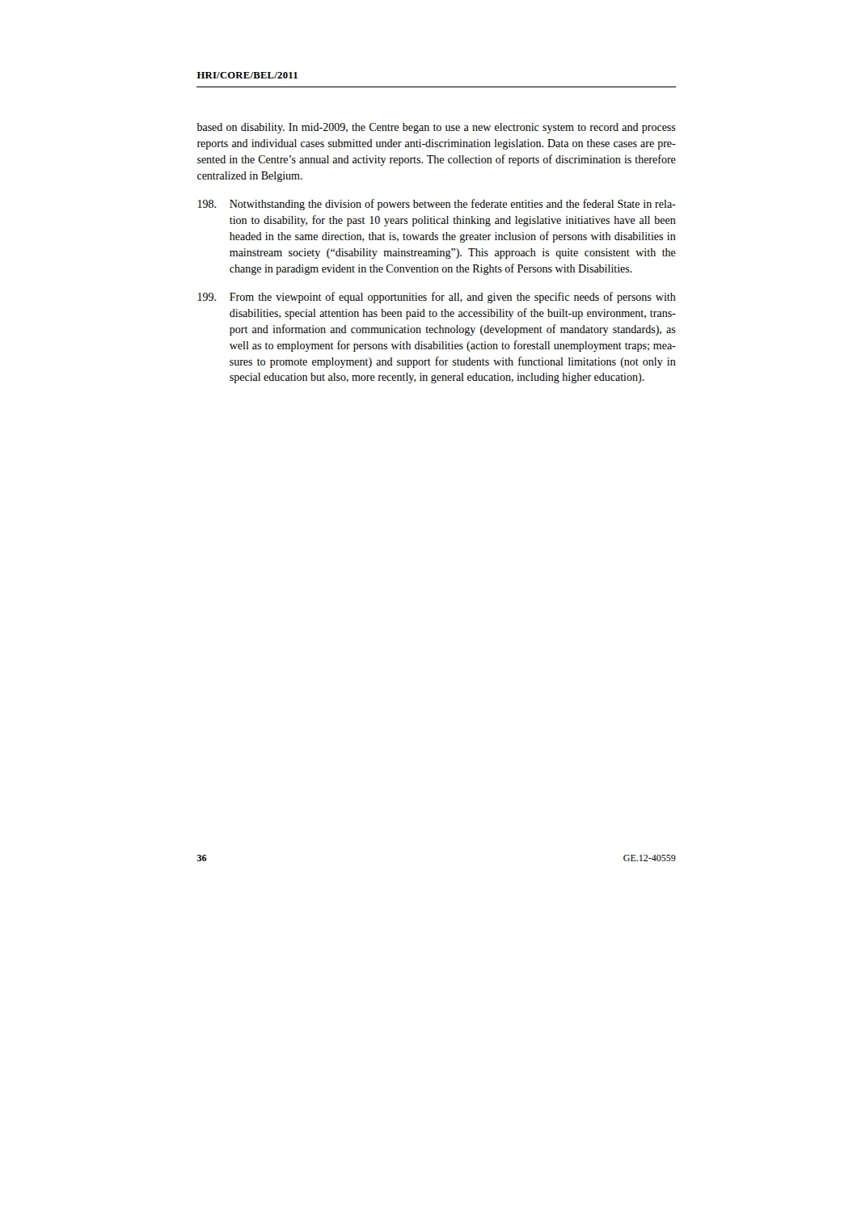HRI/CORE/BEL/2011
based on disability. In mid-2009, the Centre began to use a new electronic system to record and process reports and individual cases submitted under anti-discrimination legislation. Data on these cases are presented in the Centre’s annual and activity reports. The collection of reports of discrimination is therefore centralized in Belgium.
198. Notwithstanding the division of powers between the federate entities and the federal State in relation to disability, for the past 10 years political thinking and legislative initiatives have all been headed in the same direction, that is, towards the greater inclusion of persons with disabilities in mainstream society (“disability mainstreaming”). This approach is quite consistent with the change in paradigm evident in the Convention on the Rights of Persons with Disabilities.
199. From the viewpoint of equal opportunities for all, and given the specific needs of persons with disabilities, special attention has been paid to the accessibility of the built-up environment, transport and information and communication technology (development of mandatory standards), as well as to employment for persons with disabilities (action to forestall unemployment traps; measures to promote employment) and support for students with functional limitations (not only in special education but also, more recently, in general education, including higher education).
36 GE.12-40559